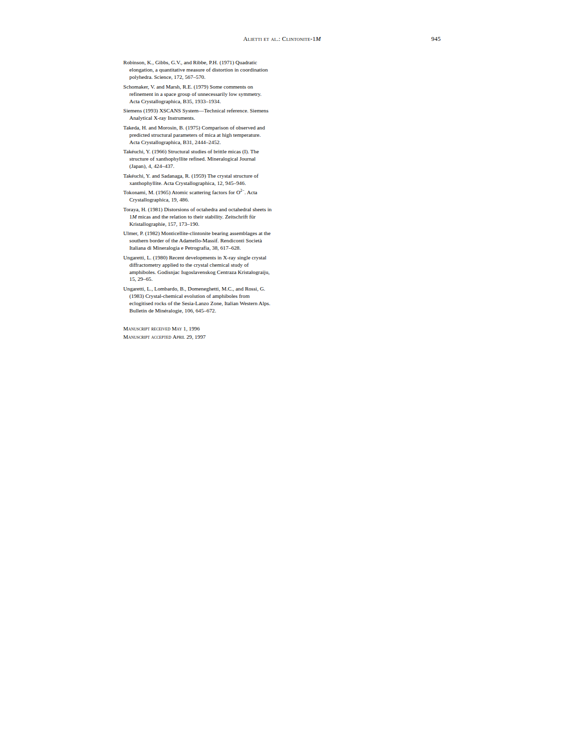Alietti et al.: Clintonite-1M 945
Robinson, K., Gibbs, G.V., and Ribbe, P.H. (1971) Quadratic elongation, a quantitative measure of distortion in coordination polyhedra. Science, 172, 567–570.
Schomaker, V. and Marsh, R.E. (1979) Some comments on refinement in a space group of unnecessarily low symmetry. Acta Crystallographica, B35, 1933–1934.
Siemens (1993) XSCANS System—Technical reference. Siemens Analytical X-ray Instruments.
Takeda, H. and Morosin, B. (1975) Comparison of observed and predicted structural parameters of mica at high temperature. Acta Crystallographica, B31, 2444–2452.
Takéuchi, Y. (1966) Structural studies of brittle micas (I). The structure of xanthophyllite refined. Mineralogical Journal (Japan), 4, 424–437.
Takéuchi, Y. and Sadanaga, R. (1959) The crystal structure of xanthophyllite. Acta Crystallographica, 12, 945–946.
Tokonami, M. (1965) Atomic scattering factors for O2−. Acta Crystallographica, 19, 486.
Toraya, H. (1981) Distorsions of octahedra and octahedral sheets in 1M micas and the relation to their stability. Zeitschrift für Kristallographie, 157, 173–190.
Ulmer, P. (1982) Monticellite-clintonite bearing assemblages at the southern border of the Adamello-Massif. Rendiconti Società Italiana di Mineralogia e Petrografia, 38, 617–628.
Ungaretti, L. (1980) Recent developments in X-ray single crystal diffractometry applied to the crystal chemical study of amphiboles. Godisnjac Iugoslavenskog Centraza Kristalograiju, 15, 29–65.
Ungaretti, L., Lombardo, B., Domeneghetti, M.C., and Rossi, G. (1983) Crystal-chemical evolution of amphiboles from eclogitised rocks of the Sesia-Lanzo Zone, Italian Western Alps. Bulletin de Minéralogie, 106, 645–672.
Manuscript received May 1, 1996
Manuscript accepted April 29, 1997